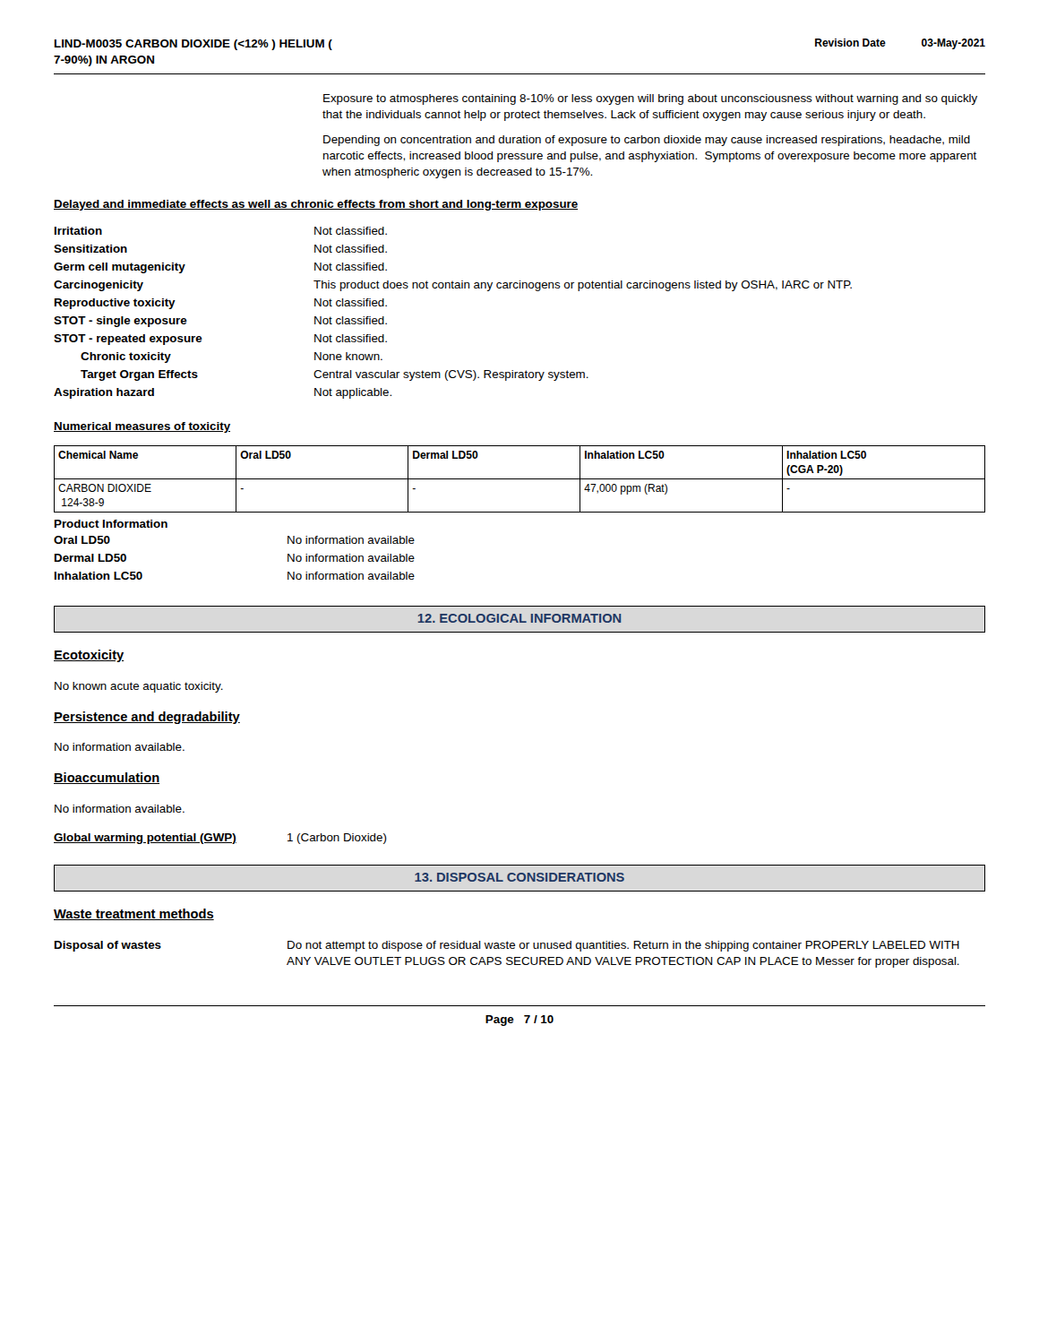LIND-M0035 CARBON DIOXIDE (<12% ) HELIUM (
7-90%) IN ARGON
Revision Date 03-May-2021
Exposure to atmospheres containing 8-10% or less oxygen will bring about unconsciousness without warning and so quickly that the individuals cannot help or protect themselves. Lack of sufficient oxygen may cause serious injury or death.
Depending on concentration and duration of exposure to carbon dioxide may cause increased respirations, headache, mild narcotic effects, increased blood pressure and pulse, and asphyxiation. Symptoms of overexposure become more apparent when atmospheric oxygen is decreased to 15-17%.
Delayed and immediate effects as well as chronic effects from short and long-term exposure
| Irritation | Not classified. |
| Sensitization | Not classified. |
| Germ cell mutagenicity | Not classified. |
| Carcinogenicity | This product does not contain any carcinogens or potential carcinogens listed by OSHA, IARC or NTP. |
| Reproductive toxicity | Not classified. |
| STOT - single exposure | Not classified. |
| STOT - repeated exposure | Not classified. |
| Chronic toxicity | None known. |
| Target Organ Effects | Central vascular system (CVS). Respiratory system. |
| Aspiration hazard | Not applicable. |
Numerical measures of toxicity
| Chemical Name | Oral LD50 | Dermal LD50 | Inhalation LC50 | Inhalation LC50 (CGA P-20) |
| --- | --- | --- | --- | --- |
| CARBON DIOXIDE 124-38-9 | - | - | 47,000 ppm (Rat) | - |
Product Information
| Oral LD50 | No information available |
| Dermal LD50 | No information available |
| Inhalation LC50 | No information available |
12. ECOLOGICAL INFORMATION
Ecotoxicity
No known acute aquatic toxicity.
Persistence and degradability
No information available.
Bioaccumulation
No information available.
Global warming potential (GWP)
1 (Carbon Dioxide)
13. DISPOSAL CONSIDERATIONS
Waste treatment methods
Disposal of wastes
Do not attempt to dispose of residual waste or unused quantities. Return in the shipping container PROPERLY LABELED WITH ANY VALVE OUTLET PLUGS OR CAPS SECURED AND VALVE PROTECTION CAP IN PLACE to Messer for proper disposal.
Page 7 / 10